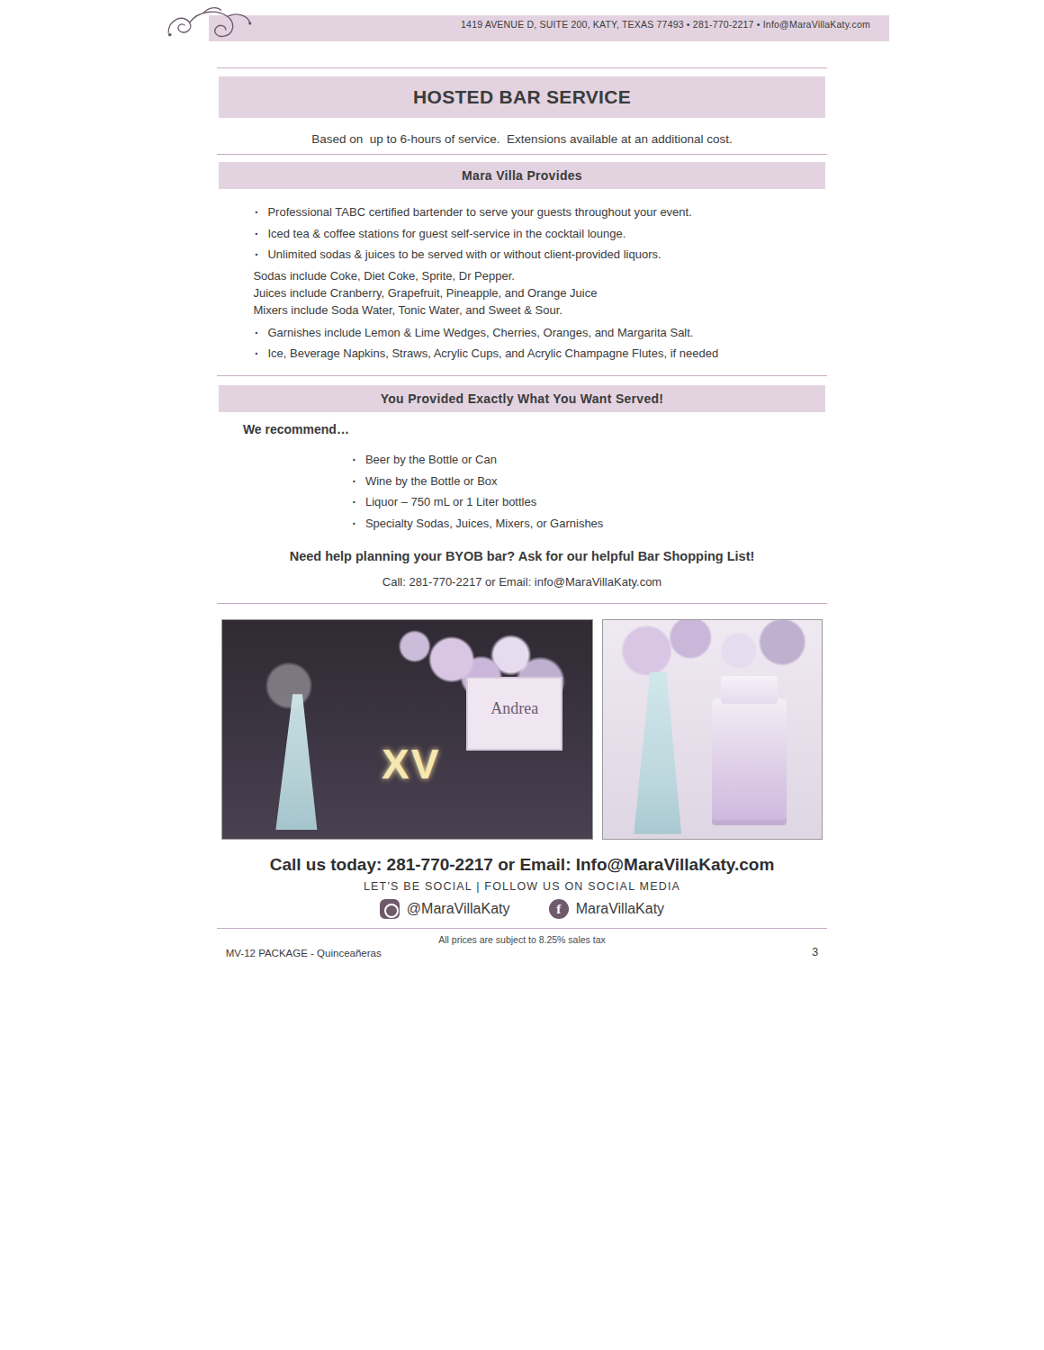1419 AVENUE D, SUITE 200, KATY, TEXAS 77493 • 281-770-2217 • Info@MaraVillaKaty.com
HOSTED BAR SERVICE
Based on up to 6-hours of service. Extensions available at an additional cost.
Mara Villa Provides
Professional TABC certified bartender to serve your guests throughout your event.
Iced tea & coffee stations for guest self-service in the cocktail lounge.
Unlimited sodas & juices to be served with or without client-provided liquors.
Sodas include Coke, Diet Coke, Sprite, Dr Pepper.
Juices include Cranberry, Grapefruit, Pineapple, and Orange Juice
Mixers include Soda Water, Tonic Water, and Sweet & Sour.
Garnishes include Lemon & Lime Wedges, Cherries, Oranges, and Margarita Salt.
Ice, Beverage Napkins, Straws, Acrylic Cups, and Acrylic Champagne Flutes, if needed
You Provided Exactly What You Want Served!
We recommend…
Beer by the Bottle or Can
Wine by the Bottle or Box
Liquor – 750 mL or 1 Liter bottles
Specialty Sodas, Juices, Mixers, or Garnishes
Need help planning your BYOB bar? Ask for our helpful Bar Shopping List!
Call: 281-770-2217 or Email: info@MaraVillaKaty.com
XV
Call us today: 281-770-2217 or Email: Info@MaraVillaKaty.com
LET'S BE SOCIAL | FOLLOW US ON SOCIAL MEDIA
@MaraVillaKaty MaraVillaKaty
All prices are subject to 8.25% sales tax
MV-12 PACKAGE - Quinceañeras 3